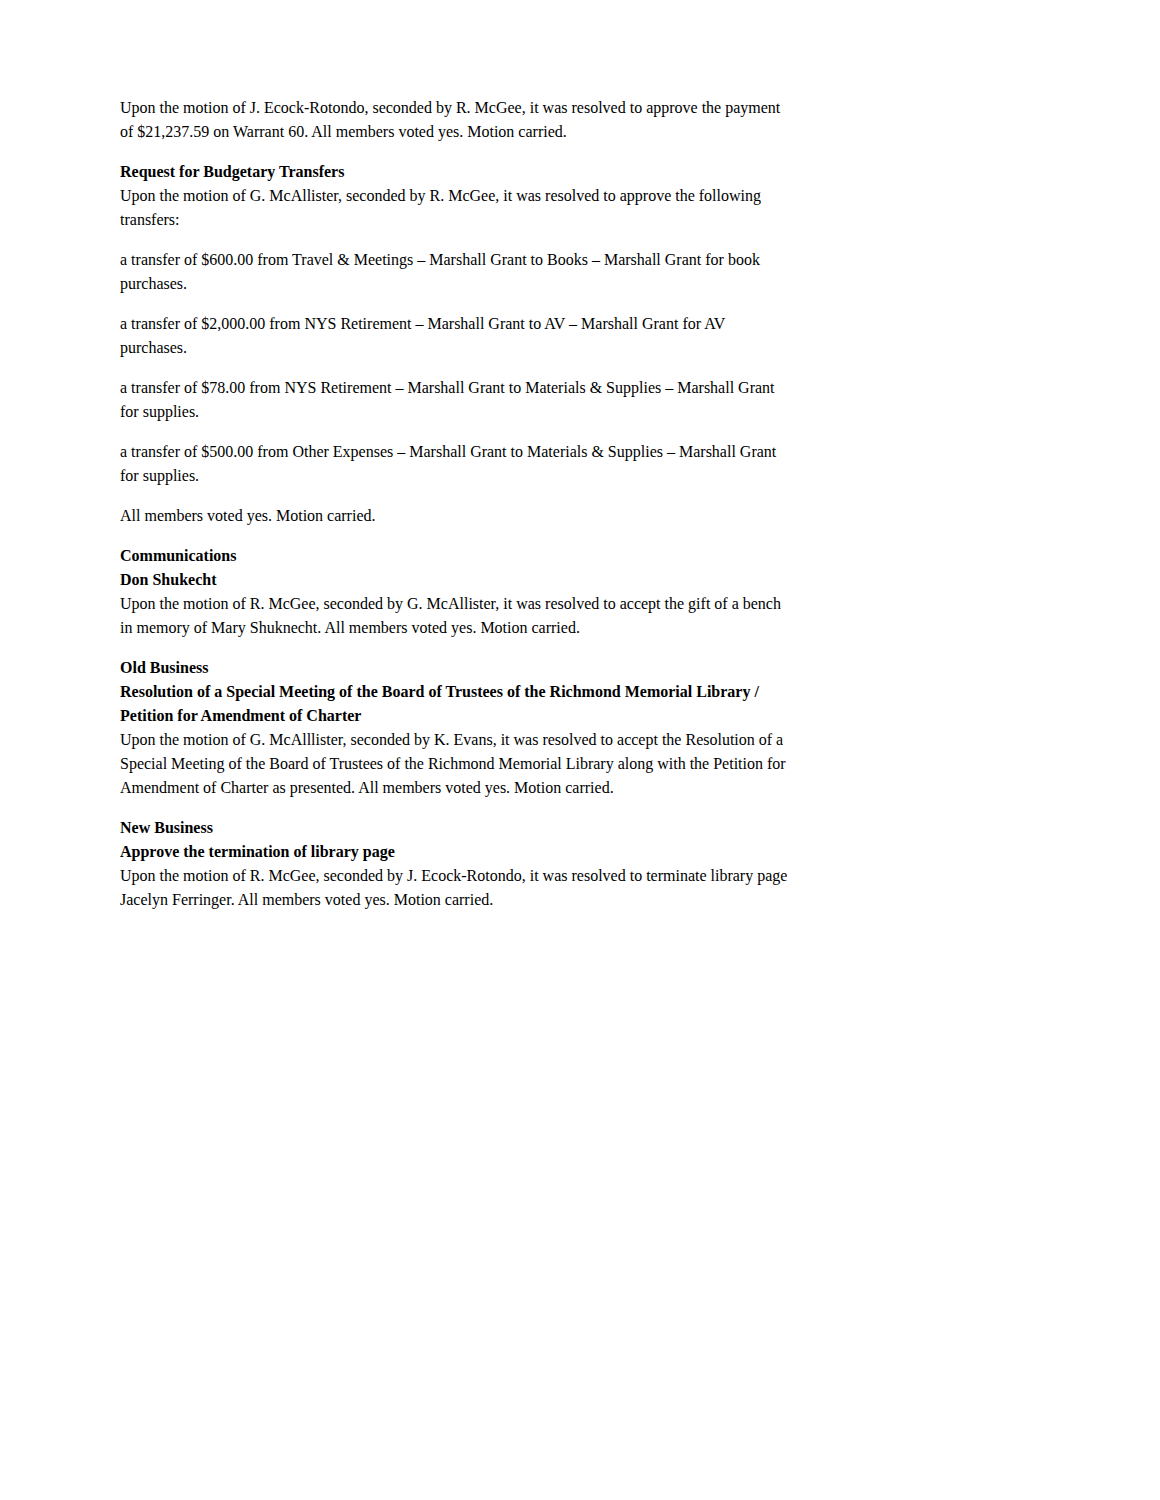Upon the motion of J. Ecock-Rotondo, seconded by R. McGee, it was resolved to approve the payment of $21,237.59 on Warrant 60. All members voted yes. Motion carried.
Request for Budgetary Transfers
Upon the motion of G. McAllister, seconded by R. McGee, it was resolved to approve the following transfers:
a transfer of $600.00 from Travel & Meetings – Marshall Grant to Books – Marshall Grant for book purchases.
a transfer of $2,000.00 from NYS Retirement – Marshall Grant to AV – Marshall Grant for AV purchases.
a transfer of $78.00 from NYS Retirement – Marshall Grant to Materials & Supplies – Marshall Grant for supplies.
a transfer of $500.00 from Other Expenses – Marshall Grant to Materials & Supplies – Marshall Grant for supplies.
All members voted yes. Motion carried.
Communications
Don Shukecht
Upon the motion of R. McGee, seconded by G. McAllister, it was resolved to accept the gift of a bench in memory of Mary Shuknecht. All members voted yes. Motion carried.
Old Business
Resolution of a Special Meeting of the Board of Trustees of the Richmond Memorial Library / Petition for Amendment of Charter
Upon the motion of G. McAlllister, seconded by K. Evans, it was resolved to accept the Resolution of a Special Meeting of the Board of Trustees of the Richmond Memorial Library along with the Petition for Amendment of Charter as presented. All members voted yes. Motion carried.
New Business
Approve the termination of library page
Upon the motion of R. McGee, seconded by J. Ecock-Rotondo, it was resolved to terminate library page Jacelyn Ferringer. All members voted yes. Motion carried.